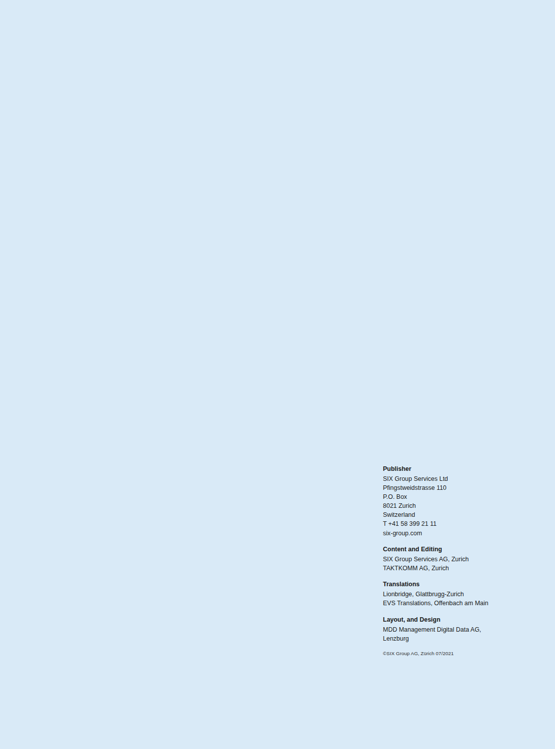Publisher
SIX Group Services Ltd
Pfingstweidstrasse 110
P.O. Box
8021 Zurich
Switzerland
T +41 58 399 21 11
six-group.com
Content and Editing
SIX Group Services AG, Zurich
TAKTKOMM AG, Zurich
Translations
Lionbridge, Glattbrugg-Zurich
EVS Translations, Offenbach am Main
Layout, and Design
MDD Management Digital Data AG,
Lenzburg
©SIX Group AG, Zürich 07/2021